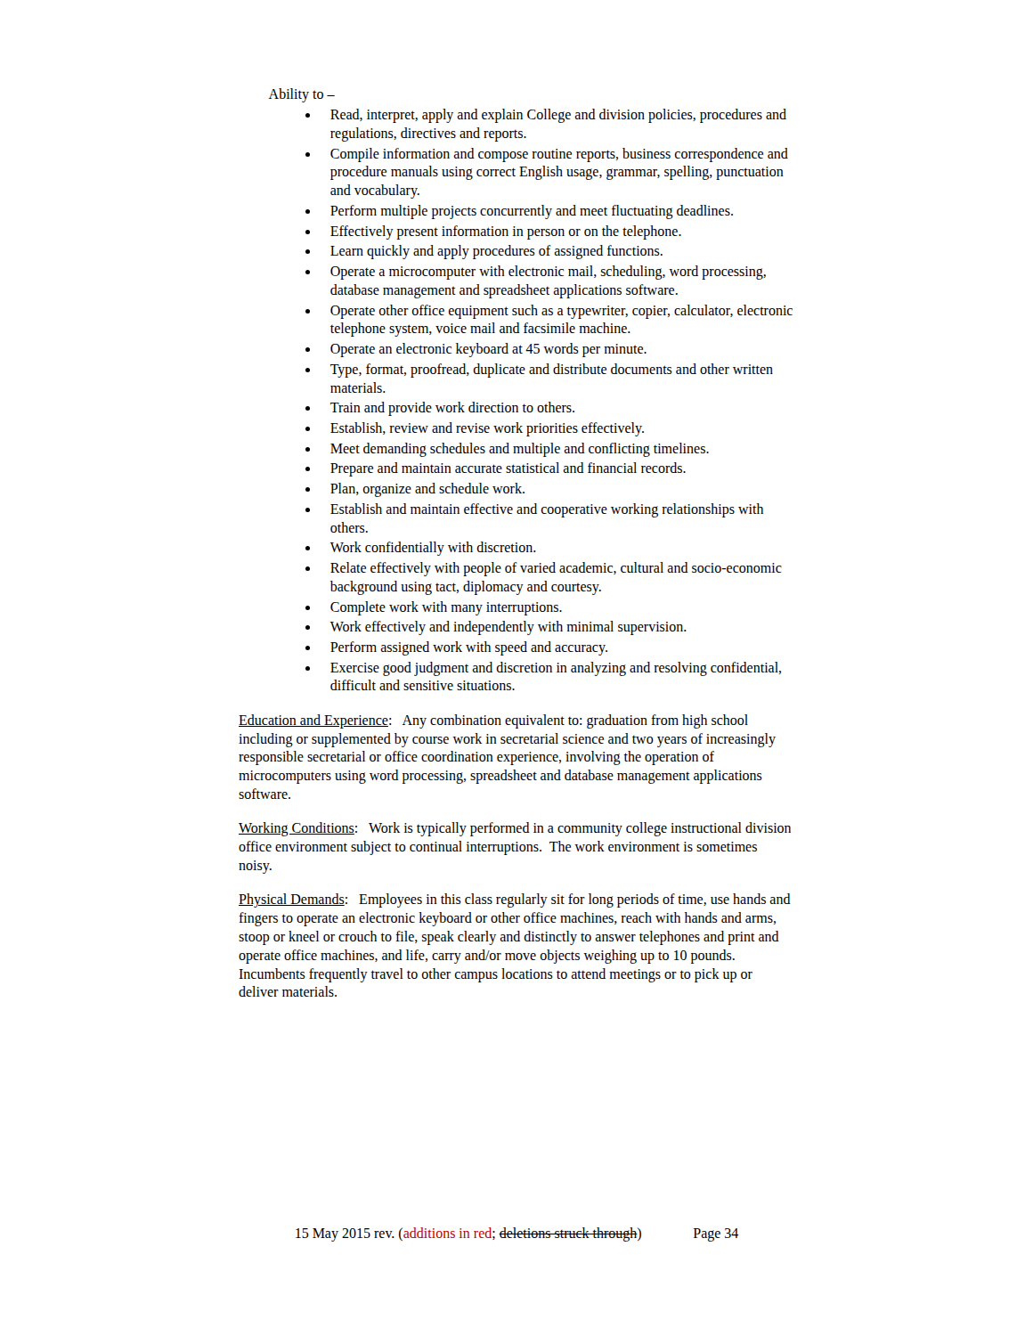Ability to –
Read, interpret, apply and explain College and division policies, procedures and regulations, directives and reports.
Compile information and compose routine reports, business correspondence and procedure manuals using correct English usage, grammar, spelling, punctuation and vocabulary.
Perform multiple projects concurrently and meet fluctuating deadlines.
Effectively present information in person or on the telephone.
Learn quickly and apply procedures of assigned functions.
Operate a microcomputer with electronic mail, scheduling, word processing, database management and spreadsheet applications software.
Operate other office equipment such as a typewriter, copier, calculator, electronic telephone system, voice mail and facsimile machine.
Operate an electronic keyboard at 45 words per minute.
Type, format, proofread, duplicate and distribute documents and other written materials.
Train and provide work direction to others.
Establish, review and revise work priorities effectively.
Meet demanding schedules and multiple and conflicting timelines.
Prepare and maintain accurate statistical and financial records.
Plan, organize and schedule work.
Establish and maintain effective and cooperative working relationships with others.
Work confidentially with discretion.
Relate effectively with people of varied academic, cultural and socio-economic background using tact, diplomacy and courtesy.
Complete work with many interruptions.
Work effectively and independently with minimal supervision.
Perform assigned work with speed and accuracy.
Exercise good judgment and discretion in analyzing and resolving confidential, difficult and sensitive situations.
Education and Experience: Any combination equivalent to: graduation from high school including or supplemented by course work in secretarial science and two years of increasingly responsible secretarial or office coordination experience, involving the operation of microcomputers using word processing, spreadsheet and database management applications software.
Working Conditions: Work is typically performed in a community college instructional division office environment subject to continual interruptions. The work environment is sometimes noisy.
Physical Demands: Employees in this class regularly sit for long periods of time, use hands and fingers to operate an electronic keyboard or other office machines, reach with hands and arms, stoop or kneel or crouch to file, speak clearly and distinctly to answer telephones and print and operate office machines, and life, carry and/or move objects weighing up to 10 pounds. Incumbents frequently travel to other campus locations to attend meetings or to pick up or deliver materials.
15 May 2015 rev. (additions in red; deletions struck through) Page 34